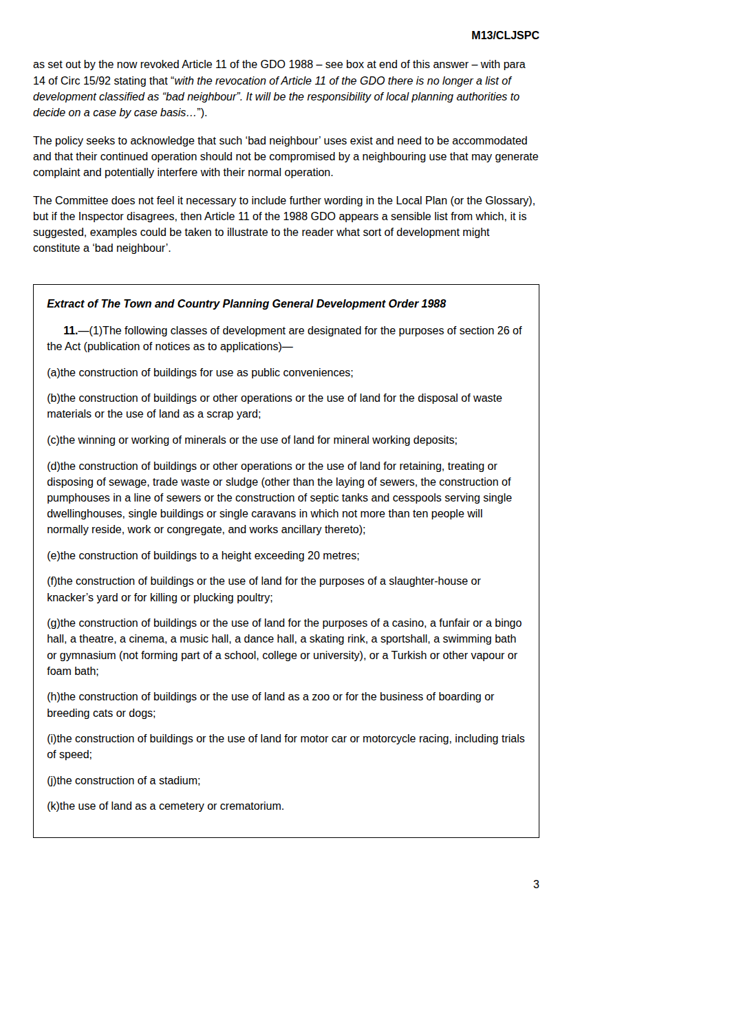M13/CLJSPC
as set out by the now revoked Article 11 of the GDO 1988 – see box at end of this answer – with para 14 of Circ 15/92 stating that “with the revocation of Article 11 of the GDO there is no longer a list of development classified as “bad neighbour”. It will be the responsibility of local planning authorities to decide on a case by case basis…”).
The policy seeks to acknowledge that such ‘bad neighbour’ uses exist and need to be accommodated and that their continued operation should not be compromised by a neighbouring use that may generate complaint and potentially interfere with their normal operation.
The Committee does not feel it necessary to include further wording in the Local Plan (or the Glossary), but if the Inspector disagrees, then Article 11 of the 1988 GDO appears a sensible list from which, it is suggested, examples could be taken to illustrate to the reader what sort of development might constitute a ‘bad neighbour’.
Extract of The Town and Country Planning General Development Order 1988
11.—(1)The following classes of development are designated for the purposes of section 26 of the Act (publication of notices as to applications)—
(a)the construction of buildings for use as public conveniences;
(b)the construction of buildings or other operations or the use of land for the disposal of waste materials or the use of land as a scrap yard;
(c)the winning or working of minerals or the use of land for mineral working deposits;
(d)the construction of buildings or other operations or the use of land for retaining, treating or disposing of sewage, trade waste or sludge (other than the laying of sewers, the construction of pumphouses in a line of sewers or the construction of septic tanks and cesspools serving single dwellinghouses, single buildings or single caravans in which not more than ten people will normally reside, work or congregate, and works ancillary thereto);
(e)the construction of buildings to a height exceeding 20 metres;
(f)the construction of buildings or the use of land for the purposes of a slaughter-house or knacker’s yard or for killing or plucking poultry;
(g)the construction of buildings or the use of land for the purposes of a casino, a funfair or a bingo hall, a theatre, a cinema, a music hall, a dance hall, a skating rink, a sportshall, a swimming bath or gymnasium (not forming part of a school, college or university), or a Turkish or other vapour or foam bath;
(h)the construction of buildings or the use of land as a zoo or for the business of boarding or breeding cats or dogs;
(i)the construction of buildings or the use of land for motor car or motorcycle racing, including trials of speed;
(j)the construction of a stadium;
(k)the use of land as a cemetery or crematorium.
3